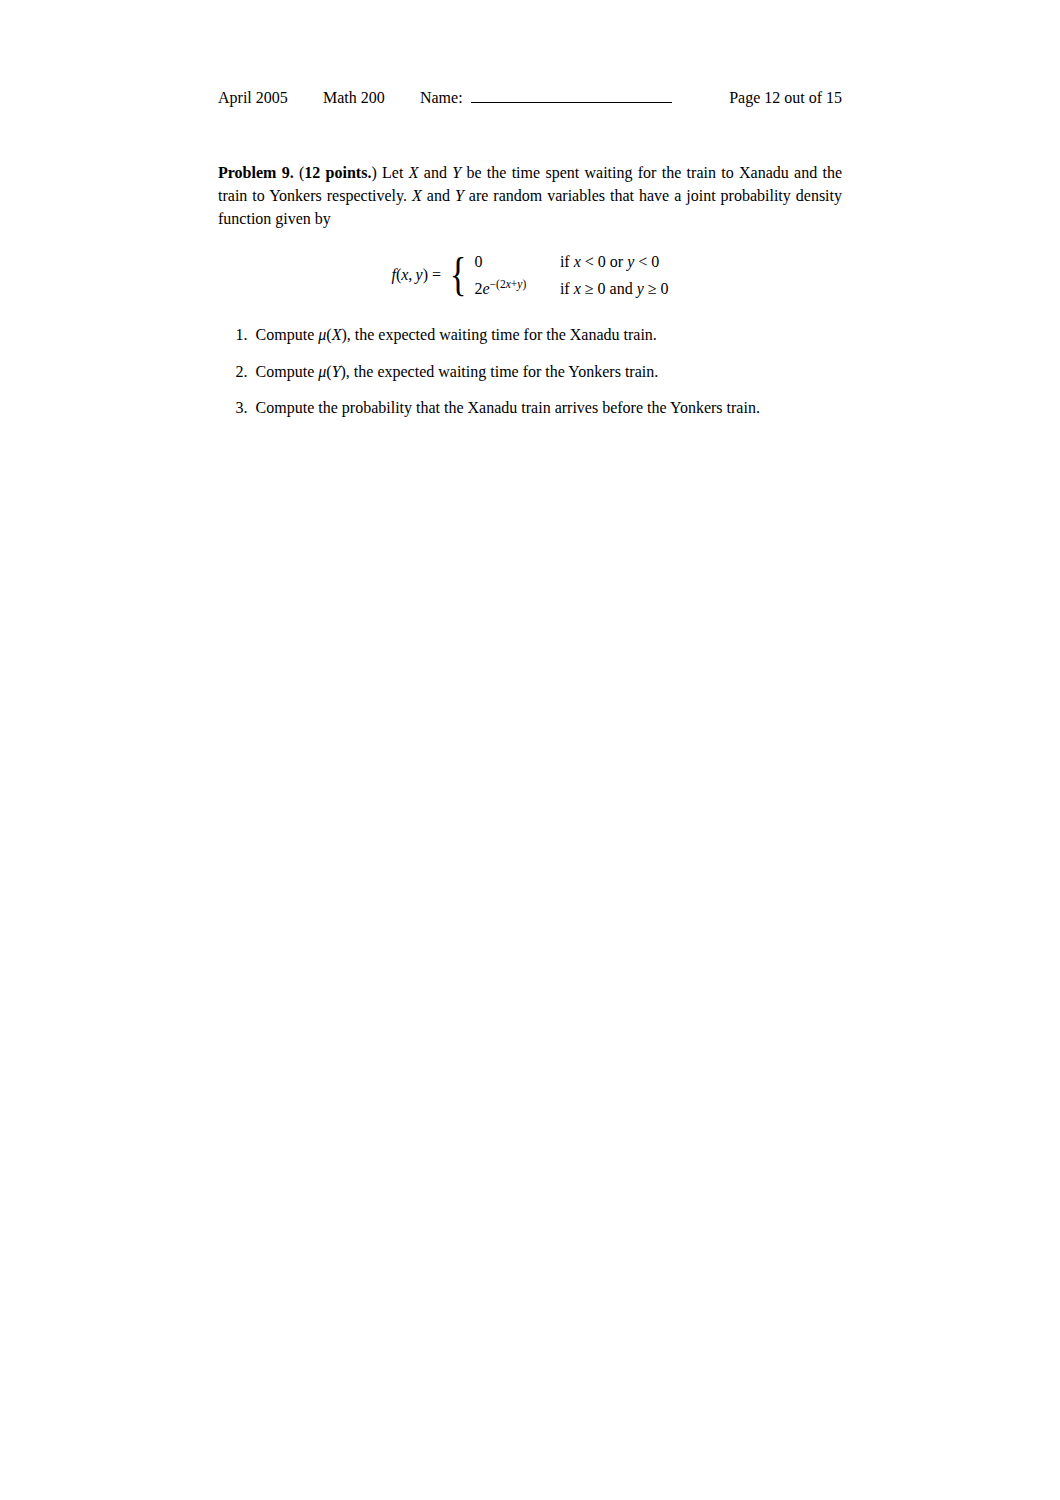April 2005 Math 200 Name:
Page 12 out of 15
Problem 9. (12 points.) Let X and Y be the time spent waiting for the train to Xanadu and the train to Yonkers respectively. X and Y are random variables that have a joint probability density function given by
f(x, y) = {
| 0 | if x < 0 or y < 0 |
| 2 e −(2 x + y ) | if x ≥ 0 and y ≥ 0 |
Compute μ(X), the expected waiting time for the Xanadu train.
Compute μ(Y), the expected waiting time for the Yonkers train.
Compute the probability that the Xanadu train arrives before the Yonkers train.